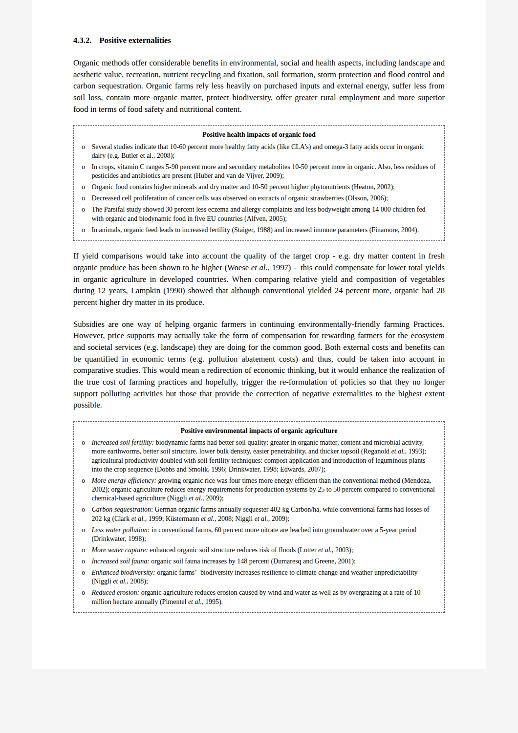4.3.2. Positive externalities
Organic methods offer considerable benefits in environmental, social and health aspects, including landscape and aesthetic value, recreation, nutrient recycling and fixation, soil formation, storm protection and flood control and carbon sequestration. Organic farms rely less heavily on purchased inputs and external energy, suffer less from soil loss, contain more organic matter, protect biodiversity, offer greater rural employment and more superior food in terms of food safety and nutritional content.
Positive health impacts of organic food
Several studies indicate that 10-60 percent more healthy fatty acids (like CLA’s) and omega-3 fatty acids occur in organic dairy (e.g. Butler et al., 2008);
In crops, vitamin C ranges 5-90 percent more and secondary metabolites 10-50 percent more in organic. Also, less residues of pesticides and antibiotics are present (Huber and van de Vijver, 2009);
Organic food contains higher minerals and dry matter and 10-50 percent higher phytonutrients (Heaton, 2002);
Decreased cell proliferation of cancer cells was observed on extracts of organic strawberries (Olsson, 2006);
The Parsifal study showed 30 percent less eczema and allergy complaints and less bodyweight among 14 000 children fed with organic and biodynamic food in five EU countries (Alfven, 2005);
In animals, organic feed leads to increased fertility (Staiger, 1988) and increased immune parameters (Finamore, 2004).
If yield comparisons would take into account the quality of the target crop - e.g. dry matter content in fresh organic produce has been shown to be higher (Woese et al., 1997) - this could compensate for lower total yields in organic agriculture in developed countries. When comparing relative yield and composition of vegetables during 12 years, Lampkin (1990) showed that although conventional yielded 24 percent more, organic had 28 percent higher dry matter in its produce.
Subsidies are one way of helping organic farmers in continuing environmentally-friendly farming Practices. However, price supports may actually take the form of compensation for rewarding farmers for the ecosystem and societal services (e.g. landscape) they are doing for the common good. Both external costs and benefits can be quantified in economic terms (e.g. pollution abatement costs) and thus, could be taken into account in comparative studies. This would mean a redirection of economic thinking, but it would enhance the realization of the true cost of farming practices and hopefully, trigger the re-formulation of policies so that they no longer support polluting activities but those that provide the correction of negative externalities to the highest extent possible.
Positive environmental impacts of organic agriculture
Increased soil fertility: biodynamic farms had better soil quality: greater in organic matter, content and microbial activity, more earthworms, better soil structure, lower bulk density, easier penetrability, and thicker topsoil (Reganold et al., 1993); agricultural productivity doubled with soil fertility techniques: compost application and introduction of leguminous plants into the crop sequence (Dobbs and Smolik, 1996; Drinkwater, 1998; Edwards, 2007);
More energy efficiency: growing organic rice was four times more energy efficient than the conventional method (Mendoza, 2002); organic agriculture reduces energy requirements for production systems by 25 to 50 percent compared to conventional chemical-based agriculture (Niggli et al., 2009);
Carbon sequestration: German organic farms annually sequester 402 kg Carbon/ha, while conventional farms had losses of 202 kg (Clark et al., 1999; Küstermann et al., 2008; Niggli et al., 2009);
Less water pollution: in conventional farms, 60 percent more nitrate are leached into groundwater over a 5-year period (Drinkwater, 1998);
More water capture: enhanced organic soil structure reduces risk of floods (Lotter et al., 2003);
Increased soil fauna: organic soil fauna increases by 148 percent (Dumaresq and Greene, 2001);
Enhanced biodiversity: organic farms’ biodiversity increases resilience to climate change and weather unpredictability (Niggli et al., 2008);
Reduced erosion: organic agriculture reduces erosion caused by wind and water as well as by overgrazing at a rate of 10 million hectare annually (Pimentel et al., 1995).